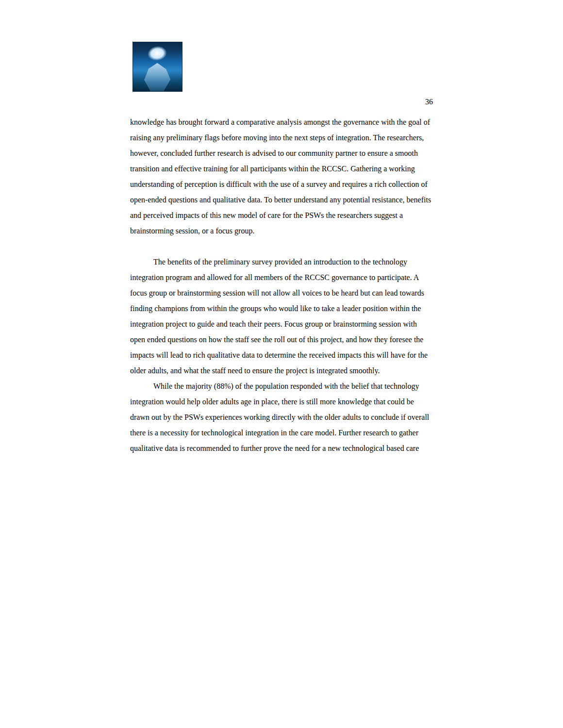36
knowledge has brought forward a comparative analysis amongst the governance with the goal of raising any preliminary flags before moving into the next steps of integration. The researchers, however, concluded further research is advised to our community partner to ensure a smooth transition and effective training for all participants within the RCCSC. Gathering a working understanding of perception is difficult with the use of a survey and requires a rich collection of open-ended questions and qualitative data. To better understand any potential resistance, benefits and perceived impacts of this new model of care for the PSWs the researchers suggest a brainstorming session, or a focus group.
The benefits of the preliminary survey provided an introduction to the technology integration program and allowed for all members of the RCCSC governance to participate. A focus group or brainstorming session will not allow all voices to be heard but can lead towards finding champions from within the groups who would like to take a leader position within the integration project to guide and teach their peers. Focus group or brainstorming session with open ended questions on how the staff see the roll out of this project, and how they foresee the impacts will lead to rich qualitative data to determine the received impacts this will have for the older adults, and what the staff need to ensure the project is integrated smoothly.
While the majority (88%) of the population responded with the belief that technology integration would help older adults age in place, there is still more knowledge that could be drawn out by the PSWs experiences working directly with the older adults to conclude if overall there is a necessity for technological integration in the care model. Further research to gather qualitative data is recommended to further prove the need for a new technological based care